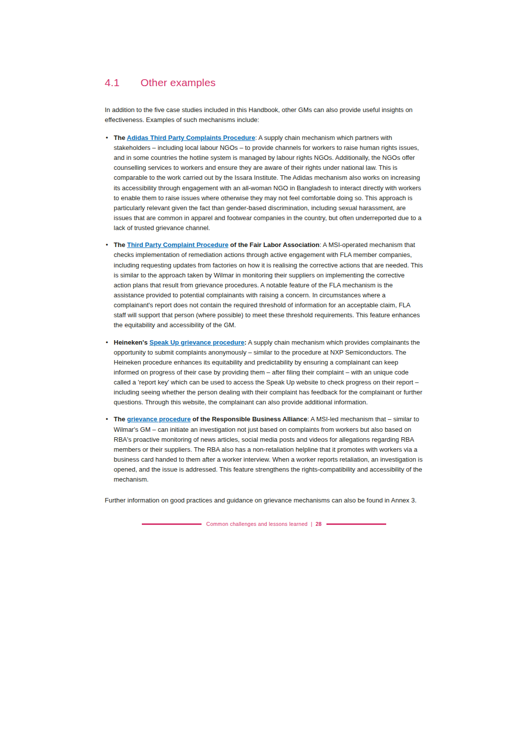4.1 Other examples
In addition to the five case studies included in this Handbook, other GMs can also provide useful insights on effectiveness. Examples of such mechanisms include:
The Adidas Third Party Complaints Procedure: A supply chain mechanism which partners with stakeholders – including local labour NGOs – to provide channels for workers to raise human rights issues, and in some countries the hotline system is managed by labour rights NGOs. Additionally, the NGOs offer counselling services to workers and ensure they are aware of their rights under national law. This is comparable to the work carried out by the Issara Institute. The Adidas mechanism also works on increasing its accessibility through engagement with an all-woman NGO in Bangladesh to interact directly with workers to enable them to raise issues where otherwise they may not feel comfortable doing so. This approach is particularly relevant given the fact than gender-based discrimination, including sexual harassment, are issues that are common in apparel and footwear companies in the country, but often underreported due to a lack of trusted grievance channel.
The Third Party Complaint Procedure of the Fair Labor Association: A MSI-operated mechanism that checks implementation of remediation actions through active engagement with FLA member companies, including requesting updates from factories on how it is realising the corrective actions that are needed. This is similar to the approach taken by Wilmar in monitoring their suppliers on implementing the corrective action plans that result from grievance procedures. A notable feature of the FLA mechanism is the assistance provided to potential complainants with raising a concern. In circumstances where a complainant's report does not contain the required threshold of information for an acceptable claim, FLA staff will support that person (where possible) to meet these threshold requirements. This feature enhances the equitability and accessibility of the GM.
Heineken's Speak Up grievance procedure: A supply chain mechanism which provides complainants the opportunity to submit complaints anonymously – similar to the procedure at NXP Semiconductors. The Heineken procedure enhances its equitability and predictability by ensuring a complainant can keep informed on progress of their case by providing them – after filing their complaint – with an unique code called a 'report key' which can be used to access the Speak Up website to check progress on their report – including seeing whether the person dealing with their complaint has feedback for the complainant or further questions. Through this website, the complainant can also provide additional information.
The grievance procedure of the Responsible Business Alliance: A MSI-led mechanism that – similar to Wilmar's GM – can initiate an investigation not just based on complaints from workers but also based on RBA's proactive monitoring of news articles, social media posts and videos for allegations regarding RBA members or their suppliers. The RBA also has a non-retaliation helpline that it promotes with workers via a business card handed to them after a worker interview. When a worker reports retaliation, an investigation is opened, and the issue is addressed. This feature strengthens the rights-compatibility and accessibility of the mechanism.
Further information on good practices and guidance on grievance mechanisms can also be found in Annex 3.
Common challenges and lessons learned | 28